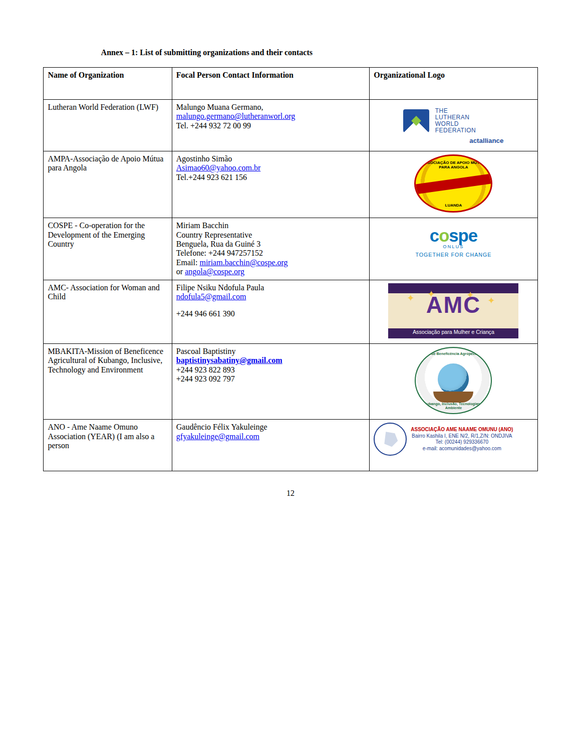Annex – 1: List of submitting organizations and their contacts
| Name of Organization | Focal Person Contact Information | Organizational Logo |
| --- | --- | --- |
| Lutheran World Federation (LWF) | Malungo Muana Germano, malungo.germano@lutheranworl.org Tel. +244 932 72 00 99 | THE LUTHERAN WORLD FEDERATION actalliance |
| AMPA-Associação de Apoio Mútua para Angola | Agostinho Simão Asimao60@yahoo.com.br Tel.+244 923 621 156 | ASSOCIAÇÃO DE APOIO MÚTUA PARA ANGOLA LUANDA |
| COSPE - Co-operation for the Development of the Emerging Country | Miriam Bacchin Country Representative Benguela, Rua da Guiné 3 Telefone: +244 947257152 Email: miriam.bacchin@cospe.org or angola@cospe.org | c o spe ONLUS TOGETHER FOR CHANGE |
| AMC- Association for Woman and Child | Filipe Nsiku Ndofula Paula ndofula5@gmail.com +244 946 661 390 | ✦ ✦ ✦ ✦ AMC Associação para Mulher e Criança |
| MBAKITA-Mission of Beneficence Agricultural of Kubango, Inclusive, Technology and Environment | Pascoal Baptistiny baptistinysabatiny@gmail.com +244 923 822 893 +244 923 092 797 | Missão de Beneficência Agropecuária do Kubango, Inclusão, Tecnologias e Ambiente |
| ANO - Ame Naame Omuno Association (YEAR) (I am also a person | Gaudêncio Félix Yakuleinge gfyakuleinge@gmail.com | ASSOCIAÇÃO AME NAAME OMUNU (ANO) Bairro Kashila I, ENE N/2, R/1,Z/N: ONDJIVA Tel: (00244) 929336670 e-mail: acomunidades@yahoo.com |
12